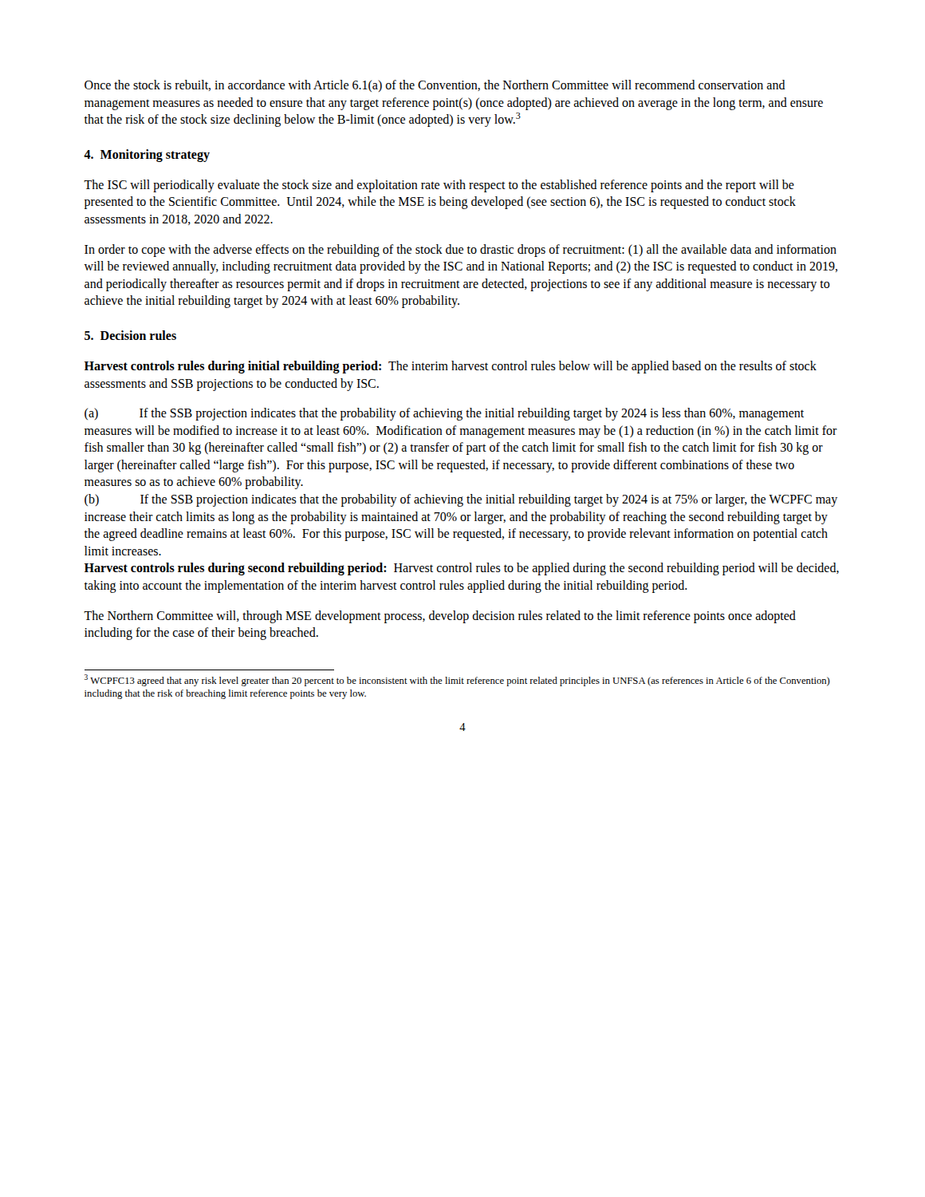Once the stock is rebuilt, in accordance with Article 6.1(a) of the Convention, the Northern Committee will recommend conservation and management measures as needed to ensure that any target reference point(s) (once adopted) are achieved on average in the long term, and ensure that the risk of the stock size declining below the B-limit (once adopted) is very low.3
4. Monitoring strategy
The ISC will periodically evaluate the stock size and exploitation rate with respect to the established reference points and the report will be presented to the Scientific Committee. Until 2024, while the MSE is being developed (see section 6), the ISC is requested to conduct stock assessments in 2018, 2020 and 2022.
In order to cope with the adverse effects on the rebuilding of the stock due to drastic drops of recruitment: (1) all the available data and information will be reviewed annually, including recruitment data provided by the ISC and in National Reports; and (2) the ISC is requested to conduct in 2019, and periodically thereafter as resources permit and if drops in recruitment are detected, projections to see if any additional measure is necessary to achieve the initial rebuilding target by 2024 with at least 60% probability.
5. Decision rules
Harvest controls rules during initial rebuilding period: The interim harvest control rules below will be applied based on the results of stock assessments and SSB projections to be conducted by ISC.
(a) If the SSB projection indicates that the probability of achieving the initial rebuilding target by 2024 is less than 60%, management measures will be modified to increase it to at least 60%. Modification of management measures may be (1) a reduction (in %) in the catch limit for fish smaller than 30 kg (hereinafter called “small fish”) or (2) a transfer of part of the catch limit for small fish to the catch limit for fish 30 kg or larger (hereinafter called “large fish”). For this purpose, ISC will be requested, if necessary, to provide different combinations of these two measures so as to achieve 60% probability.
(b) If the SSB projection indicates that the probability of achieving the initial rebuilding target by 2024 is at 75% or larger, the WCPFC may increase their catch limits as long as the probability is maintained at 70% or larger, and the probability of reaching the second rebuilding target by the agreed deadline remains at least 60%. For this purpose, ISC will be requested, if necessary, to provide relevant information on potential catch limit increases.
Harvest controls rules during second rebuilding period: Harvest control rules to be applied during the second rebuilding period will be decided, taking into account the implementation of the interim harvest control rules applied during the initial rebuilding period.
The Northern Committee will, through MSE development process, develop decision rules related to the limit reference points once adopted including for the case of their being breached.
3 WCPFC13 agreed that any risk level greater than 20 percent to be inconsistent with the limit reference point related principles in UNFSA (as references in Article 6 of the Convention) including that the risk of breaching limit reference points be very low.
4